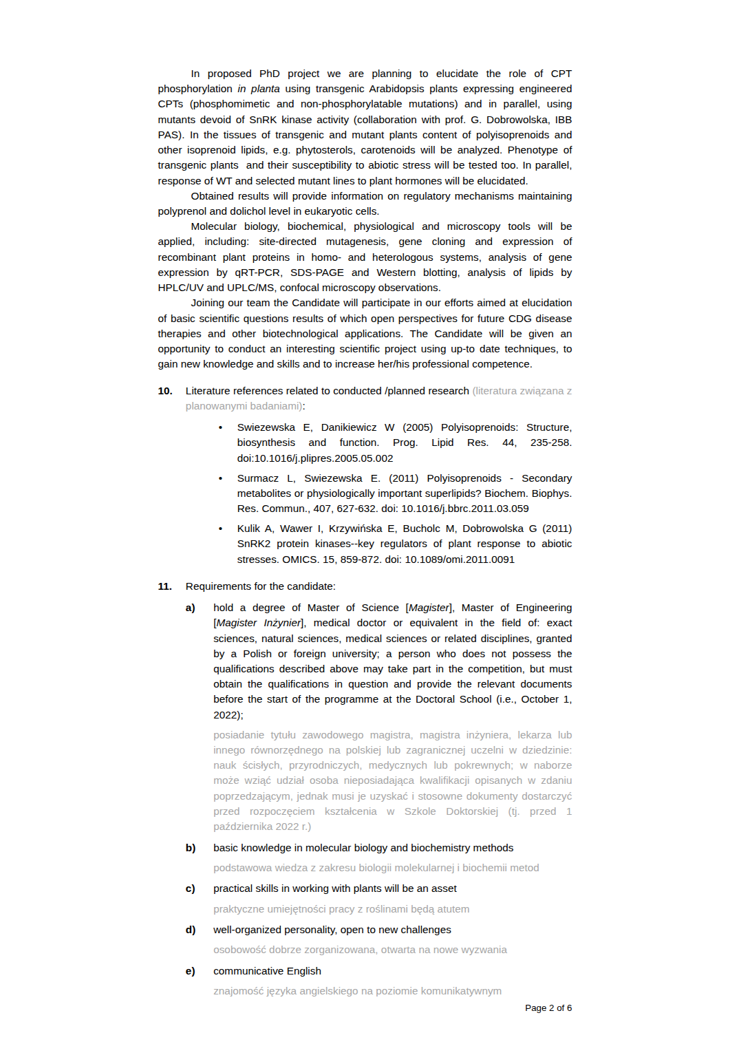In proposed PhD project we are planning to elucidate the role of CPT phosphorylation in planta using transgenic Arabidopsis plants expressing engineered CPTs (phosphomimetic and non-phosphorylatable mutations) and in parallel, using mutants devoid of SnRK kinase activity (collaboration with prof. G. Dobrowolska, IBB PAS). In the tissues of transgenic and mutant plants content of polyisoprenoids and other isoprenoid lipids, e.g. phytosterols, carotenoids will be analyzed. Phenotype of transgenic plants and their susceptibility to abiotic stress will be tested too. In parallel, response of WT and selected mutant lines to plant hormones will be elucidated.
Obtained results will provide information on regulatory mechanisms maintaining polyprenol and dolichol level in eukaryotic cells.
Molecular biology, biochemical, physiological and microscopy tools will be applied, including: site-directed mutagenesis, gene cloning and expression of recombinant plant proteins in homo- and heterologous systems, analysis of gene expression by qRT-PCR, SDS-PAGE and Western blotting, analysis of lipids by HPLC/UV and UPLC/MS, confocal microscopy observations.
Joining our team the Candidate will participate in our efforts aimed at elucidation of basic scientific questions results of which open perspectives for future CDG disease therapies and other biotechnological applications. The Candidate will be given an opportunity to conduct an interesting scientific project using up-to date techniques, to gain new knowledge and skills and to increase her/his professional competence.
10. Literature references related to conducted /planned research (literatura związana z planowanymi badaniami):
Swiezewska E, Danikiewicz W (2005) Polyisoprenoids: Structure, biosynthesis and function. Prog. Lipid Res. 44, 235-258. doi:10.1016/j.plipres.2005.05.002
Surmacz L, Swiezewska E. (2011) Polyisoprenoids - Secondary metabolites or physiologically important superlipids? Biochem. Biophys. Res. Commun., 407, 627-632. doi: 10.1016/j.bbrc.2011.03.059
Kulik A, Wawer I, Krzywińska E, Bucholc M, Dobrowolska G (2011) SnRK2 protein kinases--key regulators of plant response to abiotic stresses. OMICS. 15, 859-872. doi: 10.1089/omi.2011.0091
11. Requirements for the candidate:
a) hold a degree of Master of Science [Magister], Master of Engineering [Magister Inżynier], medical doctor or equivalent in the field of: exact sciences, natural sciences, medical sciences or related disciplines, granted by a Polish or foreign university; a person who does not possess the qualifications described above may take part in the competition, but must obtain the qualifications in question and provide the relevant documents before the start of the programme at the Doctoral School (i.e., October 1, 2022);
posiadanie tytułu zawodowego magistra, magistra inżyniera, lekarza lub innego równorzędnego na polskiej lub zagranicznej uczelni w dziedzinie: nauk ścisłych, przyrodniczych, medycznych lub pokrewnych; w naborze może wziąć udział osoba nieposiadająca kwalifikacji opisanych w zdaniu poprzedzającym, jednak musi je uzyskać i stosowne dokumenty dostarczyć przed rozpoczęciem kształcenia w Szkole Doktorskiej (tj. przed 1 października 2022 r.)
b) basic knowledge in molecular biology and biochemistry methods
podstawowa wiedza z zakresu biologii molekularnej i biochemii metod
c) practical skills in working with plants will be an asset
praktyczne umiejętności pracy z roślinami będą atutem
d) well-organized personality, open to new challenges
osobowość dobrze zorganizowana, otwarta na nowe wyzwania
e) communicative English
znajomość języka angielskiego na poziomie komunikatywnym
Page 2 of 6